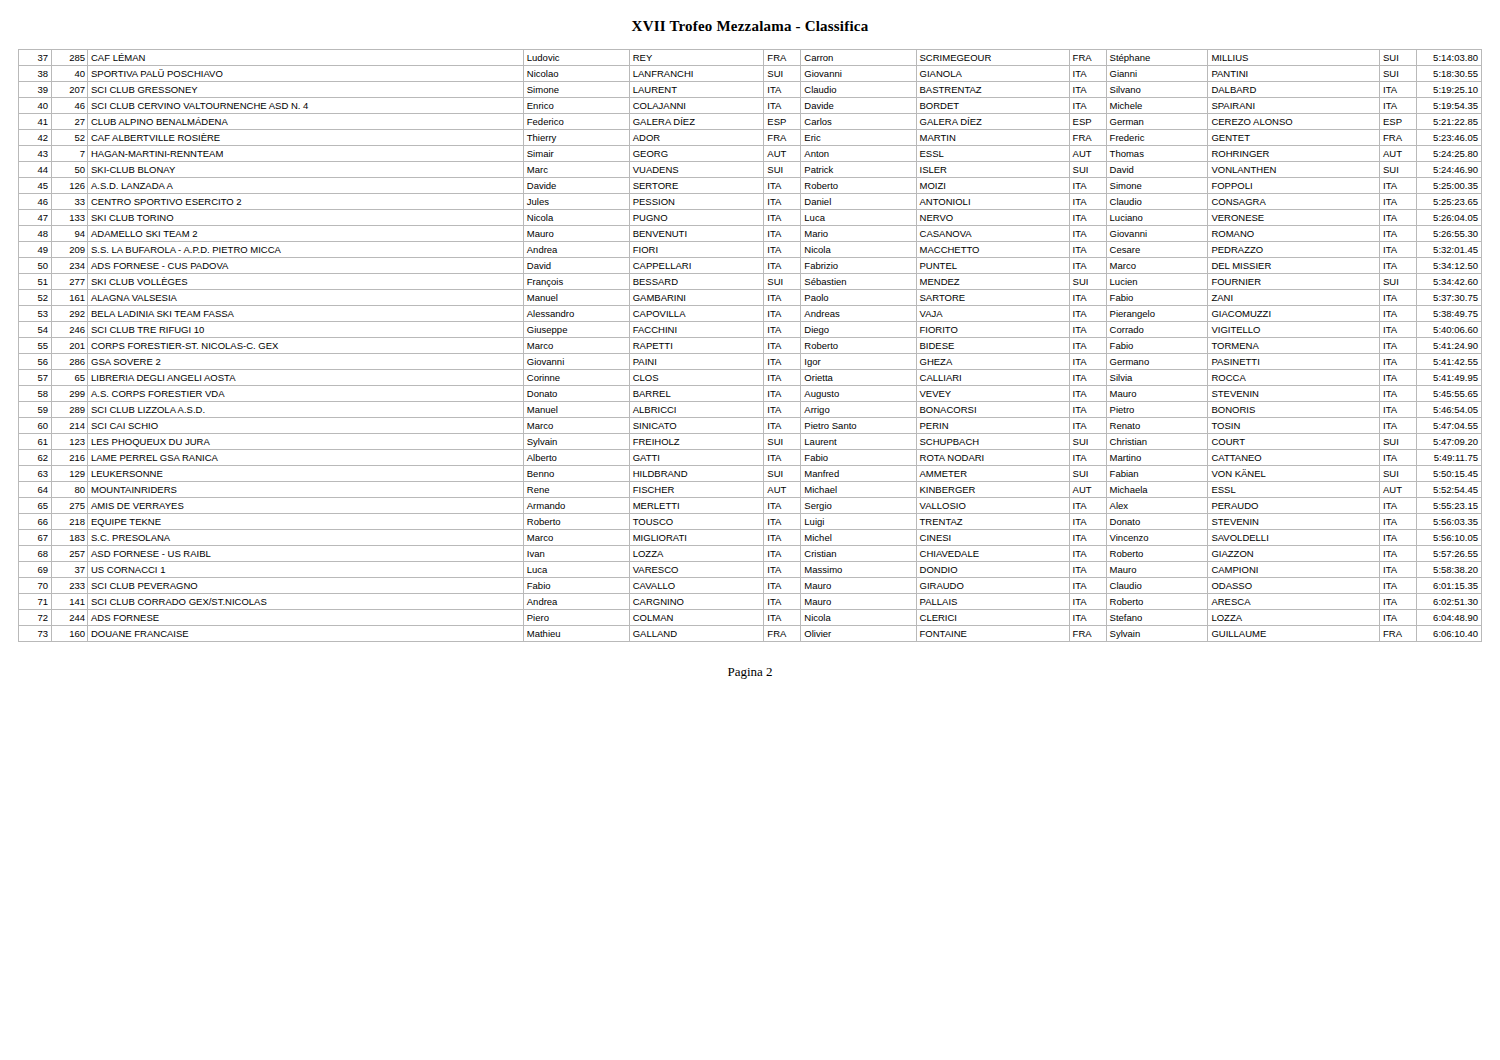XVII Trofeo Mezzalama - Classifica
| 37 | 285 | CAF LÉMAN | Ludovic | REY | FRA | Carron | SCRIMEGEOUR | FRA | Stéphane | MILLIUS | SUI | 5:14:03.80 |
| 38 | 40 | SPORTIVA PALÜ POSCHIAVO | Nicolao | LANFRANCHI | SUI | Giovanni | GIANOLA | ITA | Gianni | PANTINI | SUI | 5:18:30.55 |
| 39 | 207 | SCI CLUB GRESSONEY | Simone | LAURENT | ITA | Claudio | BASTRENTAZ | ITA | Silvano | DALBARD | ITA | 5:19:25.10 |
| 40 | 46 | SCI CLUB CERVINO VALTOURNENCHE ASD N. 4 | Enrico | COLAJANNI | ITA | Davide | BORDET | ITA | Michele | SPAIRANI | ITA | 5:19:54.35 |
| 41 | 27 | CLUB ALPINO BENALMÁDENA | Federico | GALERA DÍEZ | ESP | Carlos | GALERA DÍEZ | ESP | German | CEREZO ALONSO | ESP | 5:21:22.85 |
| 42 | 52 | CAF ALBERTVILLE ROSIÈRE | Thierry | ADOR | FRA | Eric | MARTIN | FRA | Frederic | GENTET | FRA | 5:23:46.05 |
| 43 | 7 | HAGAN-MARTINI-RENNTEAM | Simair | GEORG | AUT | Anton | ESSL | AUT | Thomas | ROHRINGER | AUT | 5:24:25.80 |
| 44 | 50 | SKI-CLUB BLONAY | Marc | VUADENS | SUI | Patrick | ISLER | SUI | David | VONLANTHEN | SUI | 5:24:46.90 |
| 45 | 126 | A.S.D. LANZADA A | Davide | SERTORE | ITA | Roberto | MOIZI | ITA | Simone | FOPPOLI | ITA | 5:25:00.35 |
| 46 | 33 | CENTRO SPORTIVO ESERCITO 2 | Jules | PESSION | ITA | Daniel | ANTONIOLI | ITA | Claudio | CONSAGRA | ITA | 5:25:23.65 |
| 47 | 133 | SKI CLUB TORINO | Nicola | PUGNO | ITA | Luca | NERVO | ITA | Luciano | VERONESE | ITA | 5:26:04.05 |
| 48 | 94 | ADAMELLO SKI TEAM 2 | Mauro | BENVENUTI | ITA | Mario | CASANOVA | ITA | Giovanni | ROMANO | ITA | 5:26:55.30 |
| 49 | 209 | S.S. LA BUFAROLA - A.P.D. PIETRO MICCA | Andrea | FIORI | ITA | Nicola | MACCHETTO | ITA | Cesare | PEDRAZZO | ITA | 5:32:01.45 |
| 50 | 234 | ADS FORNESE - CUS PADOVA | David | CAPPELLARI | ITA | Fabrizio | PUNTEL | ITA | Marco | DEL MISSIER | ITA | 5:34:12.50 |
| 51 | 277 | SKI CLUB VOLLÈGES | François | BESSARD | SUI | Sébastien | MENDEZ | SUI | Lucien | FOURNIER | SUI | 5:34:42.60 |
| 52 | 161 | ALAGNA VALSESIA | Manuel | GAMBARINI | ITA | Paolo | SARTORE | ITA | Fabio | ZANI | ITA | 5:37:30.75 |
| 53 | 292 | BELA LADINIA SKI TEAM FASSA | Alessandro | CAPOVILLA | ITA | Andreas | VAJA | ITA | Pierangelo | GIACOMUZZI | ITA | 5:38:49.75 |
| 54 | 246 | SCI CLUB TRE RIFUGI 10 | Giuseppe | FACCHINI | ITA | Diego | FIORITO | ITA | Corrado | VIGITELLO | ITA | 5:40:06.60 |
| 55 | 201 | CORPS FORESTIER-ST. NICOLAS-C. GEX | Marco | RAPETTI | ITA | Roberto | BIDESE | ITA | Fabio | TORMENA | ITA | 5:41:24.90 |
| 56 | 286 | GSA SOVERE 2 | Giovanni | PAINI | ITA | Igor | GHEZA | ITA | Germano | PASINETTI | ITA | 5:41:42.55 |
| 57 | 65 | LIBRERIA DEGLI ANGELI AOSTA | Corinne | CLOS | ITA | Orietta | CALLIARI | ITA | Silvia | ROCCA | ITA | 5:41:49.95 |
| 58 | 299 | A.S. CORPS FORESTIER VDA | Donato | BARREL | ITA | Augusto | VEVEY | ITA | Mauro | STEVENIN | ITA | 5:45:55.65 |
| 59 | 289 | SCI CLUB LIZZOLA A.S.D. | Manuel | ALBRICCI | ITA | Arrigo | BONACORSI | ITA | Pietro | BONORIS | ITA | 5:46:54.05 |
| 60 | 214 | SCI CAI SCHIO | Marco | SINICATO | ITA | Pietro Santo | PERIN | ITA | Renato | TOSIN | ITA | 5:47:04.55 |
| 61 | 123 | LES PHOQUEUX DU JURA | Sylvain | FREIHOLZ | SUI | Laurent | SCHUPBACH | SUI | Christian | COURT | SUI | 5:47:09.20 |
| 62 | 216 | LAME PERREL GSA RANICA | Alberto | GATTI | ITA | Fabio | ROTA NODARI | ITA | Martino | CATTANEO | ITA | 5:49:11.75 |
| 63 | 129 | LEUKERSONNE | Benno | HILDBRAND | SUI | Manfred | AMMETER | SUI | Fabian | VON KÄNEL | SUI | 5:50:15.45 |
| 64 | 80 | MOUNTAINRIDERS | Rene | FISCHER | AUT | Michael | KINBERGER | AUT | Michaela | ESSL | AUT | 5:52:54.45 |
| 65 | 275 | AMIS DE VERRAYES | Armando | MERLETTI | ITA | Sergio | VALLOSIO | ITA | Alex | PERAUDO | ITA | 5:55:23.15 |
| 66 | 218 | EQUIPE TEKNE | Roberto | TOUSCO | ITA | Luigi | TRENTAZ | ITA | Donato | STEVENIN | ITA | 5:56:03.35 |
| 67 | 183 | S.C. PRESOLANA | Marco | MIGLIORATI | ITA | Michel | CINESI | ITA | Vincenzo | SAVOLDELLI | ITA | 5:56:10.05 |
| 68 | 257 | ASD FORNESE - US RAIBL | Ivan | LOZZA | ITA | Cristian | CHIAVEDALE | ITA | Roberto | GIAZZON | ITA | 5:57:26.55 |
| 69 | 37 | US CORNACCI 1 | Luca | VARESCO | ITA | Massimo | DONDIO | ITA | Mauro | CAMPIONI | ITA | 5:58:38.20 |
| 70 | 233 | SCI CLUB PEVERAGNO | Fabio | CAVALLO | ITA | Mauro | GIRAUDO | ITA | Claudio | ODASSO | ITA | 6:01:15.35 |
| 71 | 141 | SCI CLUB CORRADO GEX/ST.NICOLAS | Andrea | CARGNINO | ITA | Mauro | PALLAIS | ITA | Roberto | ARESCA | ITA | 6:02:51.30 |
| 72 | 244 | ADS FORNESE | Piero | COLMAN | ITA | Nicola | CLERICI | ITA | Stefano | LOZZA | ITA | 6:04:48.90 |
| 73 | 160 | DOUANE FRANCAISE | Mathieu | GALLAND | FRA | Olivier | FONTAINE | FRA | Sylvain | GUILLAUME | FRA | 6:06:10.40 |
Pagina 2